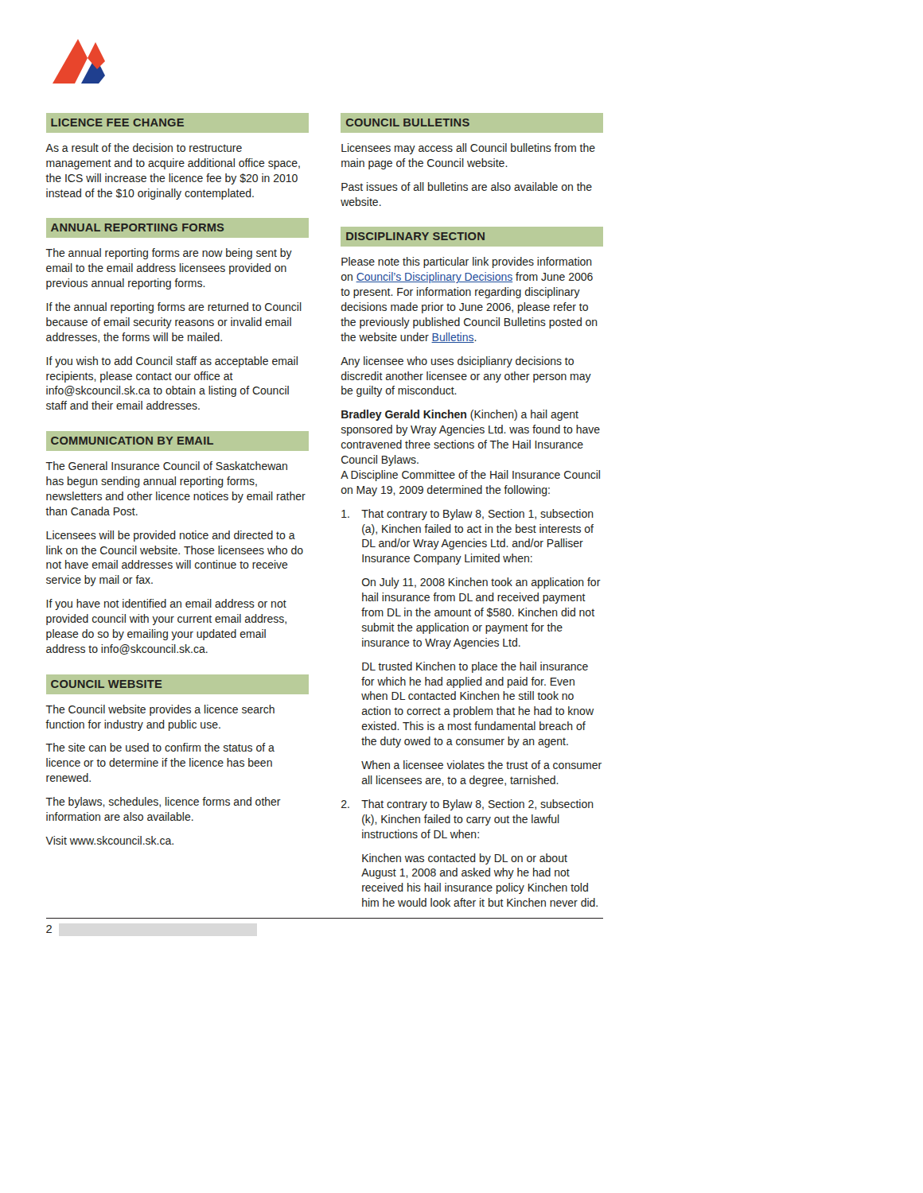LICENCE FEE CHANGE
As a result of the decision to restructure management and to acquire additional office space, the ICS will increase the licence fee by $20 in 2010 instead of the $10 originally contemplated.
ANNUAL REPORTIING FORMS
The annual reporting forms are now being sent by email to the email address licensees provided on previous annual reporting forms.
If the annual reporting forms are returned to Council because of email security reasons or invalid email addresses, the forms will be mailed.
If you wish to add Council staff as acceptable email recipients, please contact our office at info@skcouncil.sk.ca to obtain a listing of Council staff and their email addresses.
COMMUNICATION BY EMAIL
The General Insurance Council of Saskatchewan has begun sending annual reporting forms, newsletters and other licence notices by email rather than Canada Post.
Licensees will be provided notice and directed to a link on the Council website. Those licensees who do not have email addresses will continue to receive service by mail or fax.
If you have not identified an email address or not provided council with your current email address, please do so by emailing your updated email address to info@skcouncil.sk.ca.
COUNCIL WEBSITE
The Council website provides a licence search function for industry and public use.
The site can be used to confirm the status of a licence or to determine if the licence has been renewed.
The bylaws, schedules, licence forms and other information are also available.
Visit www.skcouncil.sk.ca.
COUNCIL BULLETINS
Licensees may access all Council bulletins from the main page of the Council website.
Past issues of all bulletins are also available on the website.
DISCIPLINARY SECTION
Please note this particular link provides information on Council’s Disciplinary Decisions from June 2006 to present. For information regarding disciplinary decisions made prior to June 2006, please refer to the previously published Council Bulletins posted on the website under Bulletins.
Any licensee who uses dsiciplianry decisions to discredit another licensee or any other person may be guilty of misconduct.
Bradley Gerald Kinchen (Kinchen) a hail agent sponsored by Wray Agencies Ltd. was found to have contravened three sections of The Hail Insurance Council Bylaws.
A Discipline Committee of the Hail Insurance Council on May 19, 2009 determined the following:
That contrary to Bylaw 8, Section 1, subsection (a), Kinchen failed to act in the best interests of DL and/or Wray Agencies Ltd. and/or Palliser Insurance Company Limited when:
On July 11, 2008 Kinchen took an application for hail insurance from DL and received payment from DL in the amount of $580. Kinchen did not submit the application or payment for the insurance to Wray Agencies Ltd.
DL trusted Kinchen to place the hail insurance for which he had applied and paid for. Even when DL contacted Kinchen he still took no action to correct a problem that he had to know existed. This is a most fundamental breach of the duty owed to a consumer by an agent.
When a licensee violates the trust of a consumer all licensees are, to a degree, tarnished.
That contrary to Bylaw 8, Section 2, subsection (k), Kinchen failed to carry out the lawful instructions of DL when:
Kinchen was contacted by DL on or about August 1, 2008 and asked why he had not received his hail insurance policy Kinchen told him he would look after it but Kinchen never did.
2